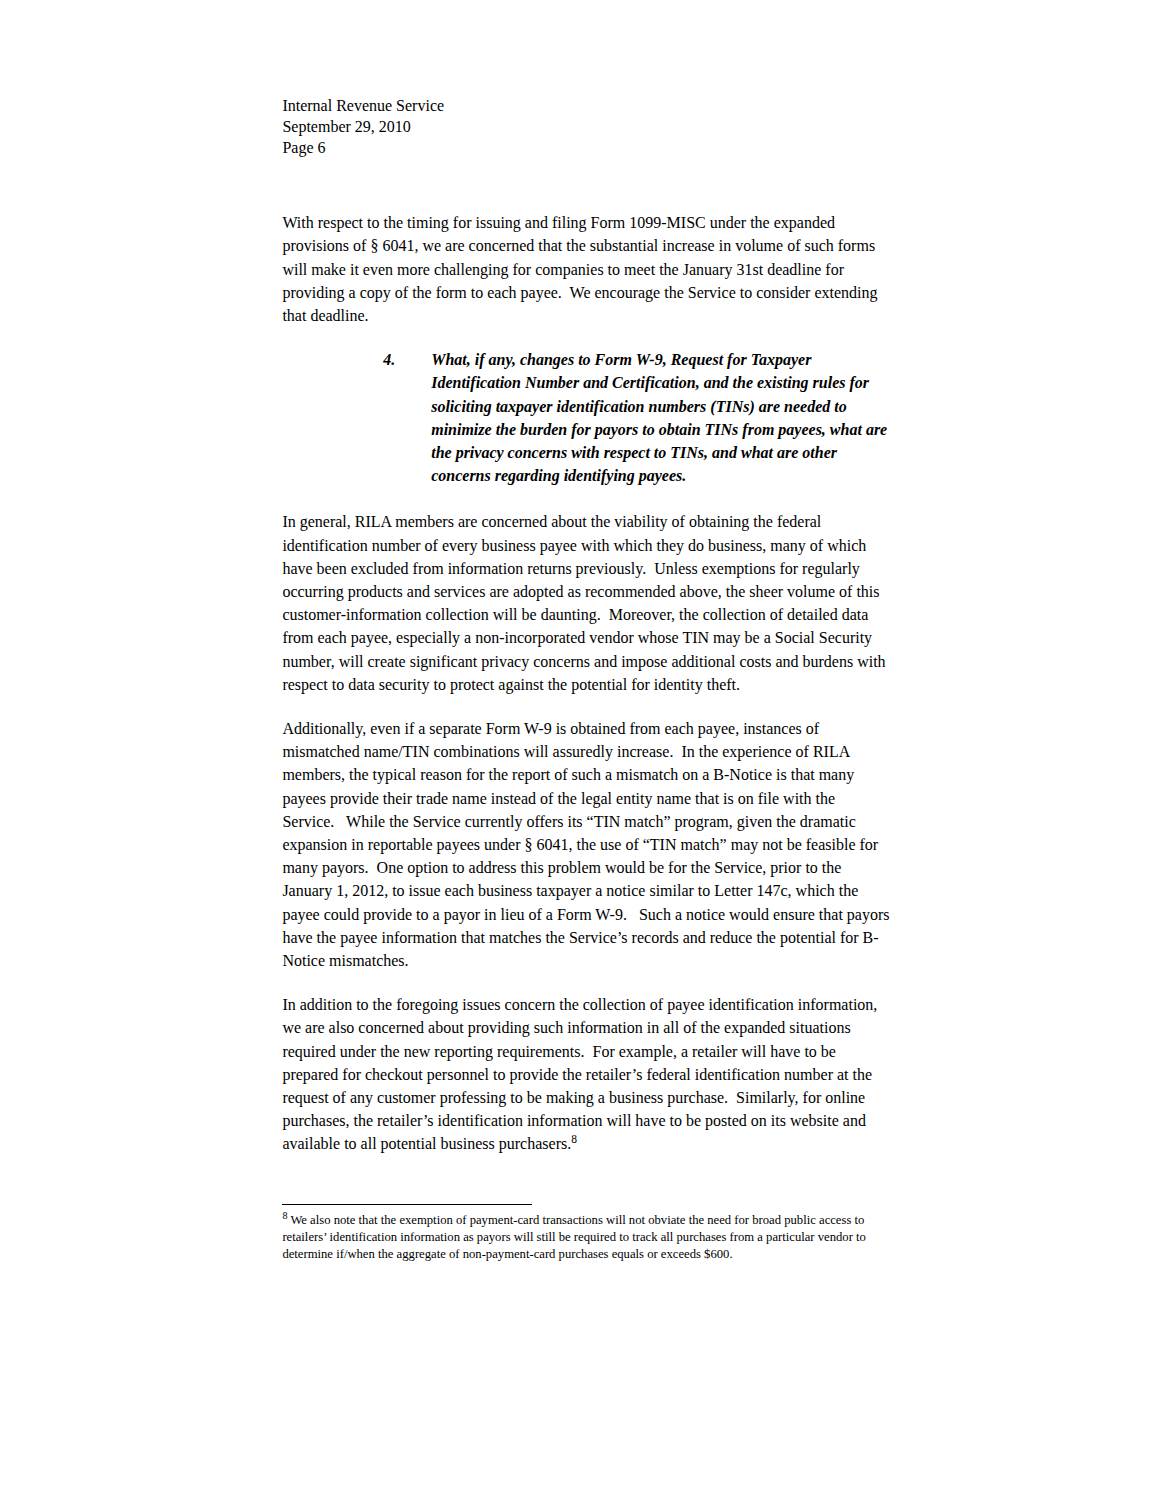Internal Revenue Service
September 29, 2010
Page 6
With respect to the timing for issuing and filing Form 1099-MISC under the expanded provisions of § 6041, we are concerned that the substantial increase in volume of such forms will make it even more challenging for companies to meet the January 31st deadline for providing a copy of the form to each payee. We encourage the Service to consider extending that deadline.
4. What, if any, changes to Form W-9, Request for Taxpayer Identification Number and Certification, and the existing rules for soliciting taxpayer identification numbers (TINs) are needed to minimize the burden for payors to obtain TINs from payees, what are the privacy concerns with respect to TINs, and what are other concerns regarding identifying payees.
In general, RILA members are concerned about the viability of obtaining the federal identification number of every business payee with which they do business, many of which have been excluded from information returns previously. Unless exemptions for regularly occurring products and services are adopted as recommended above, the sheer volume of this customer-information collection will be daunting. Moreover, the collection of detailed data from each payee, especially a non-incorporated vendor whose TIN may be a Social Security number, will create significant privacy concerns and impose additional costs and burdens with respect to data security to protect against the potential for identity theft.
Additionally, even if a separate Form W-9 is obtained from each payee, instances of mismatched name/TIN combinations will assuredly increase. In the experience of RILA members, the typical reason for the report of such a mismatch on a B-Notice is that many payees provide their trade name instead of the legal entity name that is on file with the Service. While the Service currently offers its “TIN match” program, given the dramatic expansion in reportable payees under § 6041, the use of “TIN match” may not be feasible for many payors. One option to address this problem would be for the Service, prior to the January 1, 2012, to issue each business taxpayer a notice similar to Letter 147c, which the payee could provide to a payor in lieu of a Form W-9. Such a notice would ensure that payors have the payee information that matches the Service’s records and reduce the potential for B-Notice mismatches.
In addition to the foregoing issues concern the collection of payee identification information, we are also concerned about providing such information in all of the expanded situations required under the new reporting requirements. For example, a retailer will have to be prepared for checkout personnel to provide the retailer’s federal identification number at the request of any customer professing to be making a business purchase. Similarly, for online purchases, the retailer’s identification information will have to be posted on its website and available to all potential business purchasers.8
8 We also note that the exemption of payment-card transactions will not obviate the need for broad public access to retailers’ identification information as payors will still be required to track all purchases from a particular vendor to determine if/when the aggregate of non-payment-card purchases equals or exceeds $600.